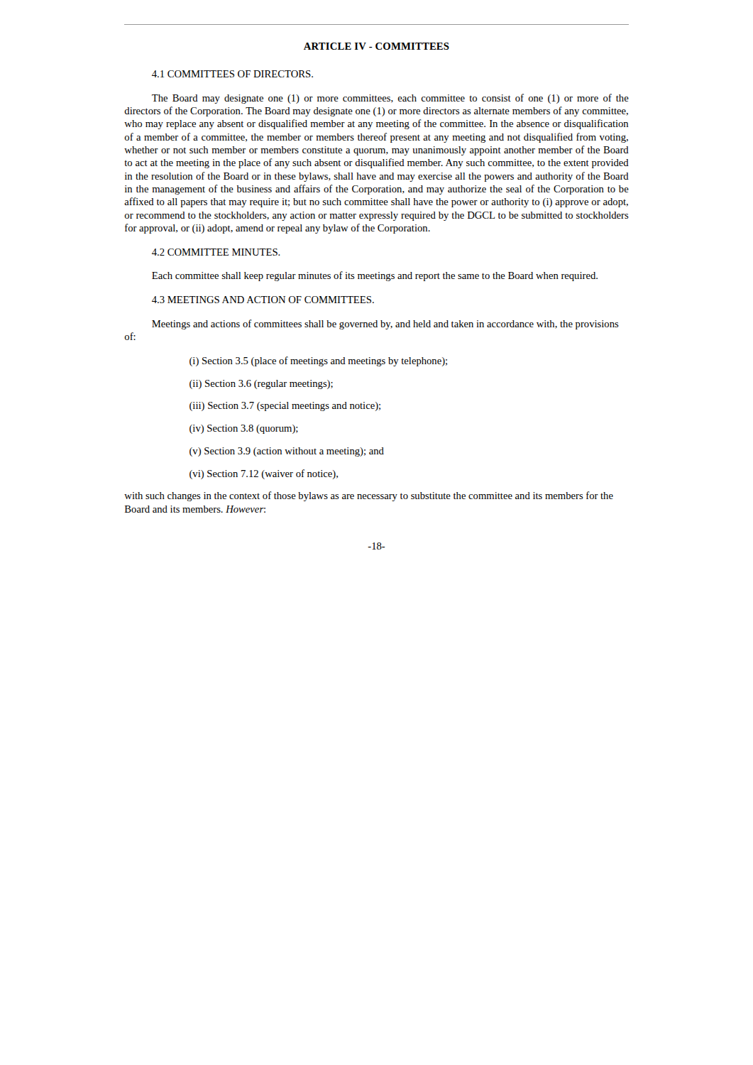ARTICLE IV - COMMITTEES
4.1 COMMITTEES OF DIRECTORS.
The Board may designate one (1) or more committees, each committee to consist of one (1) or more of the directors of the Corporation. The Board may designate one (1) or more directors as alternate members of any committee, who may replace any absent or disqualified member at any meeting of the committee. In the absence or disqualification of a member of a committee, the member or members thereof present at any meeting and not disqualified from voting, whether or not such member or members constitute a quorum, may unanimously appoint another member of the Board to act at the meeting in the place of any such absent or disqualified member. Any such committee, to the extent provided in the resolution of the Board or in these bylaws, shall have and may exercise all the powers and authority of the Board in the management of the business and affairs of the Corporation, and may authorize the seal of the Corporation to be affixed to all papers that may require it; but no such committee shall have the power or authority to (i) approve or adopt, or recommend to the stockholders, any action or matter expressly required by the DGCL to be submitted to stockholders for approval, or (ii) adopt, amend or repeal any bylaw of the Corporation.
4.2 COMMITTEE MINUTES.
Each committee shall keep regular minutes of its meetings and report the same to the Board when required.
4.3 MEETINGS AND ACTION OF COMMITTEES.
Meetings and actions of committees shall be governed by, and held and taken in accordance with, the provisions of:
(i) Section 3.5 (place of meetings and meetings by telephone);
(ii) Section 3.6 (regular meetings);
(iii) Section 3.7 (special meetings and notice);
(iv) Section 3.8 (quorum);
(v) Section 3.9 (action without a meeting); and
(vi) Section 7.12 (waiver of notice),
with such changes in the context of those bylaws as are necessary to substitute the committee and its members for the Board and its members. However:
-18-